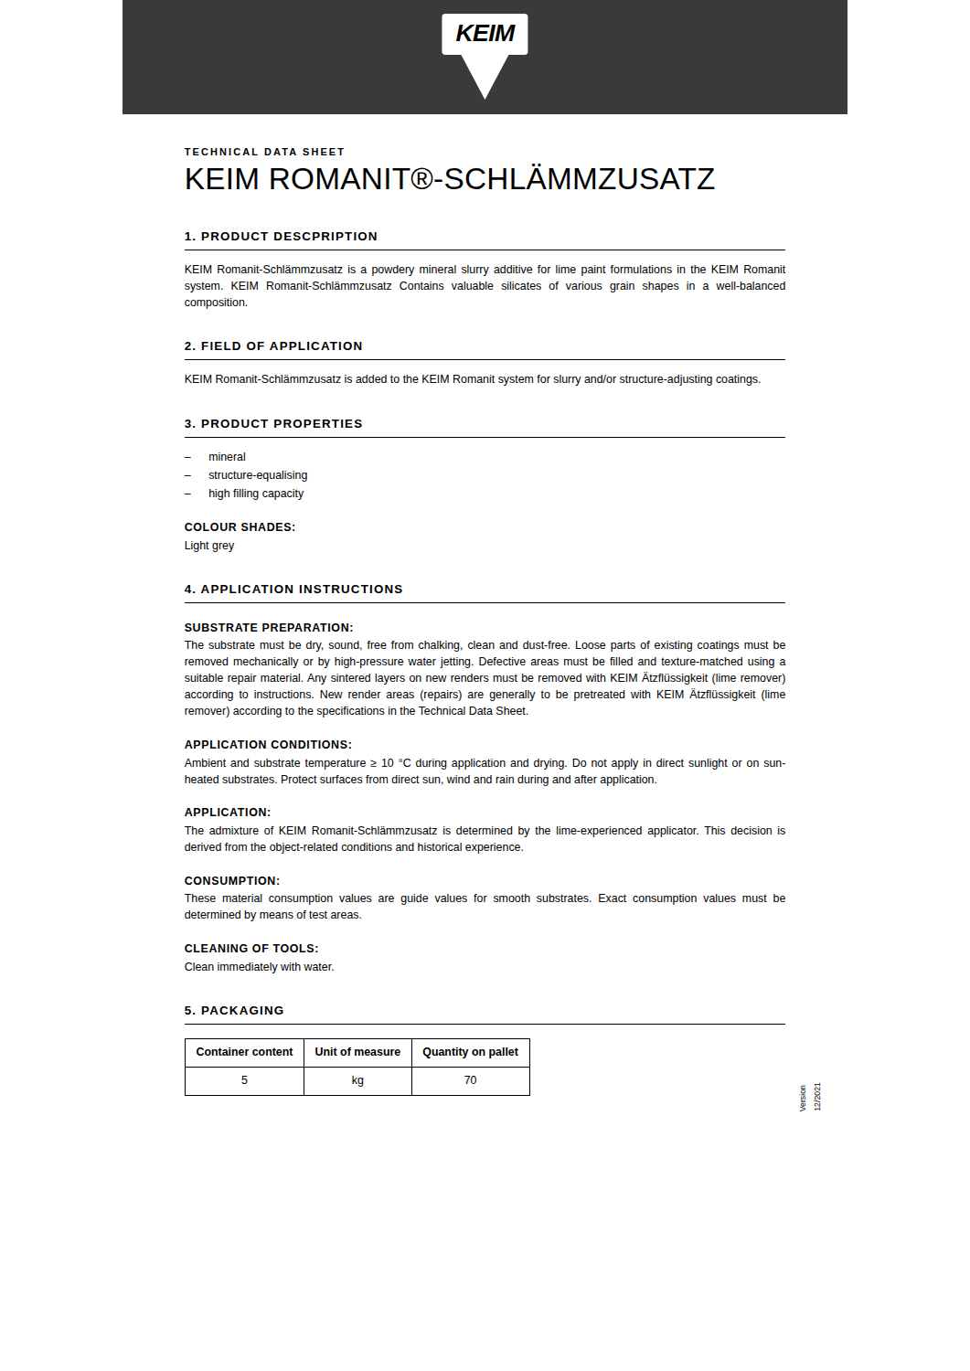KEIM
TECHNICAL DATA SHEET
KEIM ROMANIT®-SCHLÄMMZUSATZ
1. PRODUCT DESCPRIPTION
KEIM Romanit-Schlämmzusatz is a powdery mineral slurry additive for lime paint formulations in the KEIM Romanit system. KEIM Romanit-Schlämmzusatz Contains valuable silicates of various grain shapes in a well-balanced composition.
2. FIELD OF APPLICATION
KEIM Romanit-Schlämmzusatz is added to the KEIM Romanit system for slurry and/or structure-adjusting coatings.
3. PRODUCT PROPERTIES
mineral
structure-equalising
high filling capacity
COLOUR SHADES:
Light grey
4. APPLICATION INSTRUCTIONS
SUBSTRATE PREPARATION:
The substrate must be dry, sound, free from chalking, clean and dust-free. Loose parts of existing coatings must be removed mechanically or by high-pressure water jetting. Defective areas must be filled and texture-matched using a suitable repair material. Any sintered layers on new renders must be removed with KEIM Ätzflüssigkeit (lime remover) according to instructions. New render areas (repairs) are generally to be pretreated with KEIM Ätzflüssigkeit (lime remover) according to the specifications in the Technical Data Sheet.
APPLICATION CONDITIONS:
Ambient and substrate temperature ≥ 10 °C during application and drying. Do not apply in direct sunlight or on sun-heated substrates. Protect surfaces from direct sun, wind and rain during and after application.
APPLICATION:
The admixture of KEIM Romanit-Schlämmzusatz is determined by the lime-experienced applicator. This decision is derived from the object-related conditions and historical experience.
CONSUMPTION:
These material consumption values are guide values for smooth substrates. Exact consumption values must be determined by means of test areas.
CLEANING OF TOOLS:
Clean immediately with water.
5. PACKAGING
| Container content | Unit of measure | Quantity on pallet |
| --- | --- | --- |
| 5 | kg | 70 |
Version 12/2021